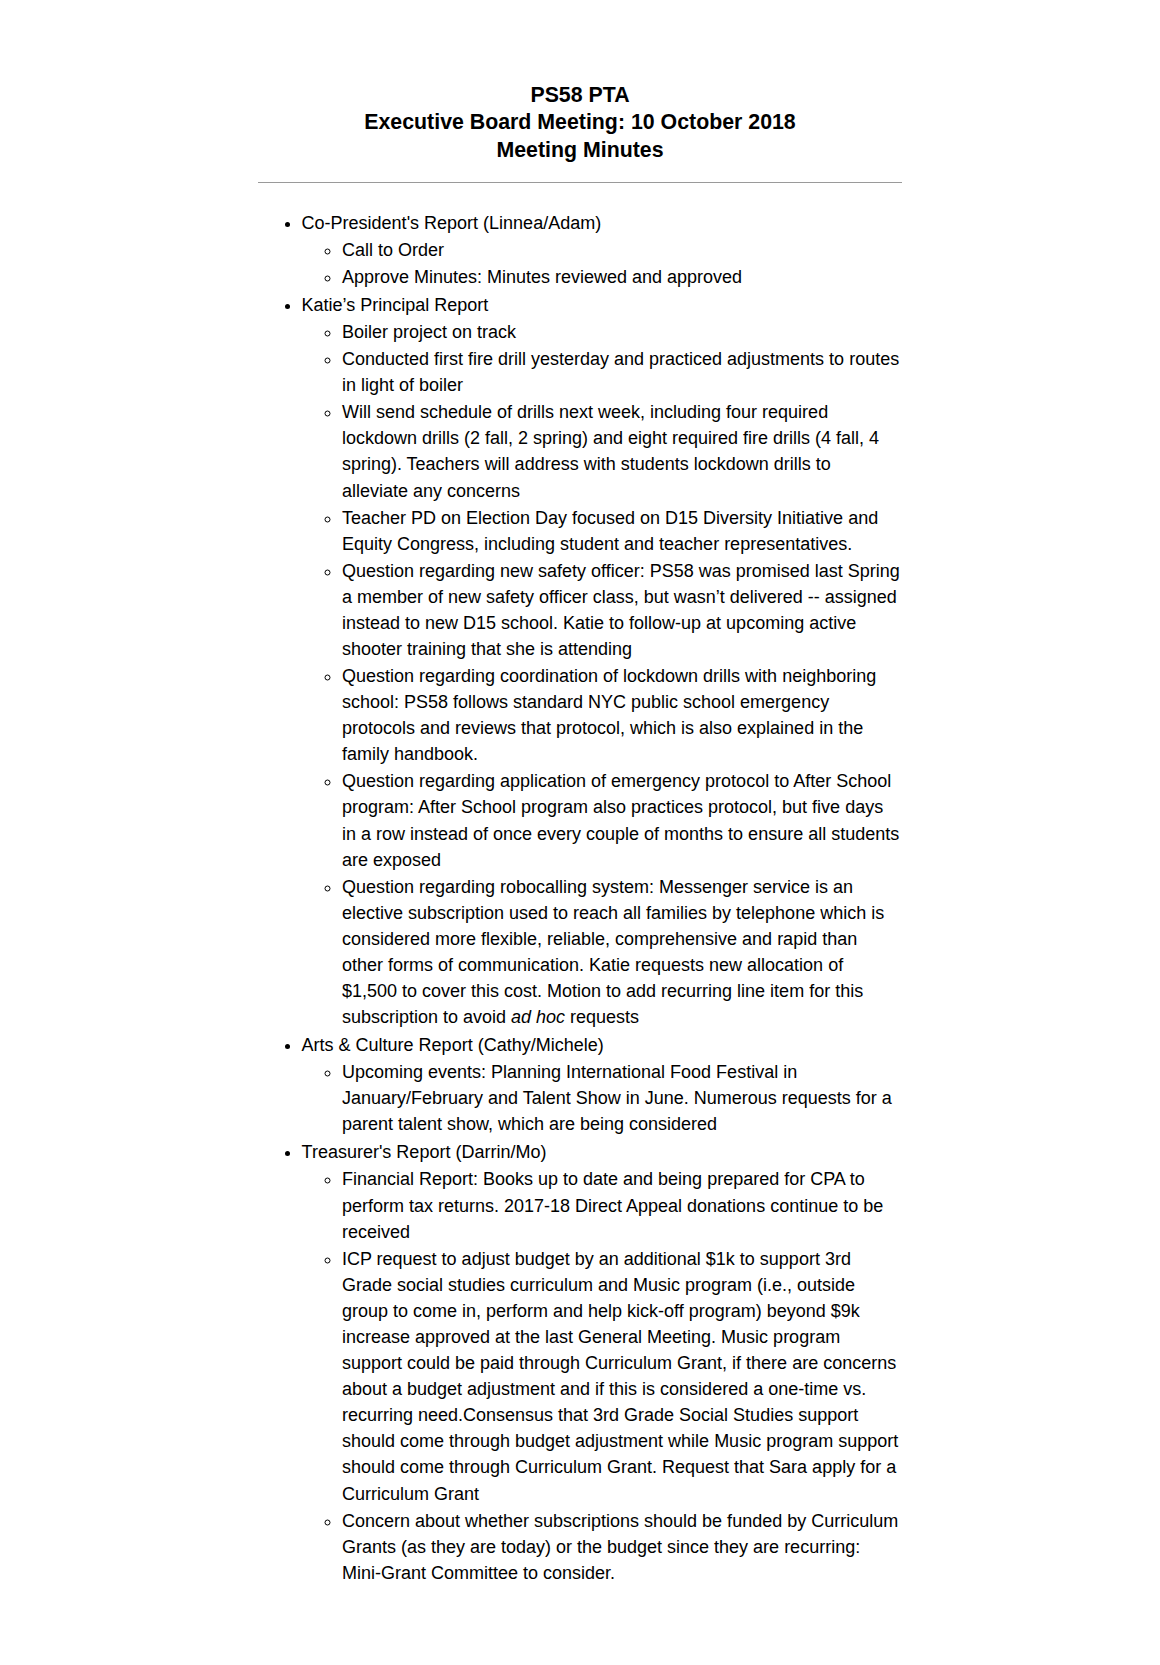PS58 PTA Executive Board Meeting: 10 October 2018 Meeting Minutes
Co-President's Report (Linnea/Adam)
Call to Order
Approve Minutes: Minutes reviewed and approved
Katie’s Principal Report
Boiler project on track
Conducted first fire drill yesterday and practiced adjustments to routes in light of boiler
Will send schedule of drills next week, including four required lockdown drills (2 fall, 2 spring) and eight required fire drills (4 fall, 4 spring). Teachers will address with students lockdown drills to alleviate any concerns
Teacher PD on Election Day focused on D15 Diversity Initiative and Equity Congress, including student and teacher representatives.
Question regarding new safety officer: PS58 was promised last Spring a member of new safety officer class, but wasn’t delivered -- assigned instead to new D15 school. Katie to follow-up at upcoming active shooter training that she is attending
Question regarding coordination of lockdown drills with neighboring school: PS58 follows standard NYC public school emergency protocols and reviews that protocol, which is also explained in the family handbook.
Question regarding application of emergency protocol to After School program: After School program also practices protocol, but five days in a row instead of once every couple of months to ensure all students are exposed
Question regarding robocalling system: Messenger service is an elective subscription used to reach all families by telephone which is considered more flexible, reliable, comprehensive and rapid than other forms of communication. Katie requests new allocation of $1,500 to cover this cost. Motion to add recurring line item for this subscription to avoid ad hoc requests
Arts & Culture Report (Cathy/Michele)
Upcoming events: Planning International Food Festival in January/February and Talent Show in June. Numerous requests for a parent talent show, which are being considered
Treasurer's Report (Darrin/Mo)
Financial Report: Books up to date and being prepared for CPA to perform tax returns. 2017-18 Direct Appeal donations continue to be received
ICP request to adjust budget by an additional $1k to support 3rd Grade social studies curriculum and Music program (i.e., outside group to come in, perform and help kick-off program) beyond $9k increase approved at the last General Meeting. Music program support could be paid through Curriculum Grant, if there are concerns about a budget adjustment and if this is considered a one-time vs. recurring need.Consensus that 3rd Grade Social Studies support should come through budget adjustment while Music program support should come through Curriculum Grant. Request that Sara apply for a Curriculum Grant
Concern about whether subscriptions should be funded by Curriculum Grants (as they are today) or the budget since they are recurring: Mini-Grant Committee to consider.